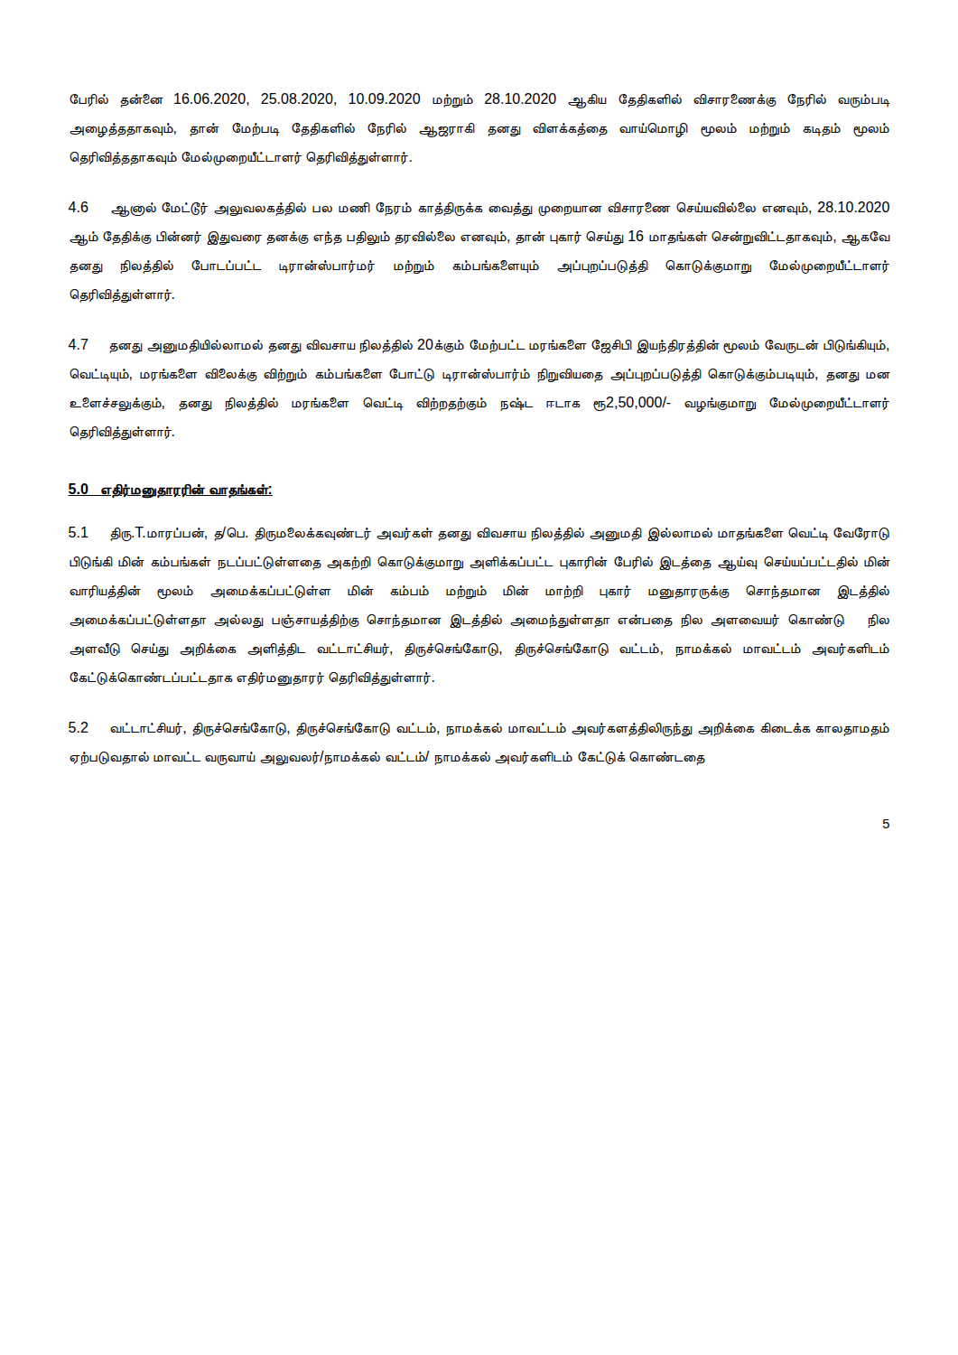பேரில் தன்னை 16.06.2020, 25.08.2020, 10.09.2020 மற்றும் 28.10.2020 ஆகிய தேதிகளில் விசாரணைக்கு நேரில் வரும்படி அழைத்ததாகவும், தான் மேற்படி தேதிகளில் நேரில் ஆஜராகி தனது விளக்கத்தை வாய்மொழி மூலம் மற்றும் கடிதம் மூலம் தெரிவித்ததாகவும் மேல்முறையீட்டாளர் தெரிவித்துள்ளார்.
4.6 ஆனால் மேட்டூர் அலுவலகத்தில் பல மணி நேரம் காத்திருக்க வைத்து முறையான விசாரணை செய்யவில்லை எனவும், 28.10.2020 ஆம் தேதிக்கு பின்னர் இதுவரை தனக்கு எந்த பதிலும் தரவில்லை எனவும், தான் புகார் செய்து 16 மாதங்கள் சென்றுவிட்டதாகவும், ஆகவே தனது நிலத்தில் போடப்பட்ட டிரான்ஸ்பார்மர் மற்றும் கம்பங்களையும் அப்புறப்படுத்தி கொடுக்குமாறு மேல்முறையீட்டாளர் தெரிவித்துள்ளார்.
4.7 தனது அனுமதியில்லாமல் தனது விவசாய நிலத்தில் 20க்கும் மேற்பட்ட மரங்களை ஜேசிபி இயந்திரத்தின் மூலம் வேருடன் பிடுங்கியும், வெட்டியும், மரங்களை விலைக்கு விற்றும் கம்பங்களை போட்டு டிரான்ஸ்பார்ம் நிறுவியதை அப்புறப்படுத்தி கொடுக்கும்படியும், தனது மன உளைச்சலுக்கும், தனது நிலத்தில் மரங்களை வெட்டி விற்றதற்கும் நஷ்ட ஈடாக ரூ2,50,000/- வழங்குமாறு மேல்முறையீட்டாளர் தெரிவித்துள்ளார்.
5.0 எதிர்மனுதாரரின் வாதங்கள்:
5.1 திரு.T.மாரப்பன், த/பெ. திருமலைக்கவுண்டர் அவர்கள் தனது விவசாய நிலத்தில் அனுமதி இல்லாமல் மாதங்களை வெட்டி வேரோடு பிடுங்கி மின் கம்பங்கள் நடப்பட்டுள்ளதை அகற்றி கொடுக்குமாறு அளிக்கப்பட்ட புகாரின் பேரில் இடத்தை ஆய்வு செய்யப்பட்டதில் மின் வாரியத்தின் மூலம் அமைக்கப்பட்டுள்ள மின் கம்பம் மற்றும் மின் மாற்றி புகார் மனுதாரருக்கு சொந்தமான இடத்தில் அமைக்கப்பட்டுள்ளதா அல்லது பஞ்சாயத்திற்கு சொந்தமான இடத்தில் அமைந்துள்ளதா என்பதை நில அளவையர் கொண்டு நில அளவீடு செய்து அறிக்கை அளித்திட வட்டாட்சியர், திருச்செங்கோடு, திருச்செங்கோடு வட்டம், நாமக்கல் மாவட்டம் அவர்களிடம் கேட்டுக்கொண்டப்பட்டதாக எதிர்மனுதாரர் தெரிவித்துள்ளார்.
5.2 வட்டாட்சியர், திருச்செங்கோடு, திருச்செங்கோடு வட்டம், நாமக்கல் மாவட்டம் அவர்களத்திலிருந்து அறிக்கை கிடைக்க காலதாமதம் ஏற்படுவதால் மாவட்ட வருவாய் அலுவலர்/நாமக்கல் வட்டம்/ நாமக்கல் அவர்களிடம் கேட்டுக் கொண்டதை
5